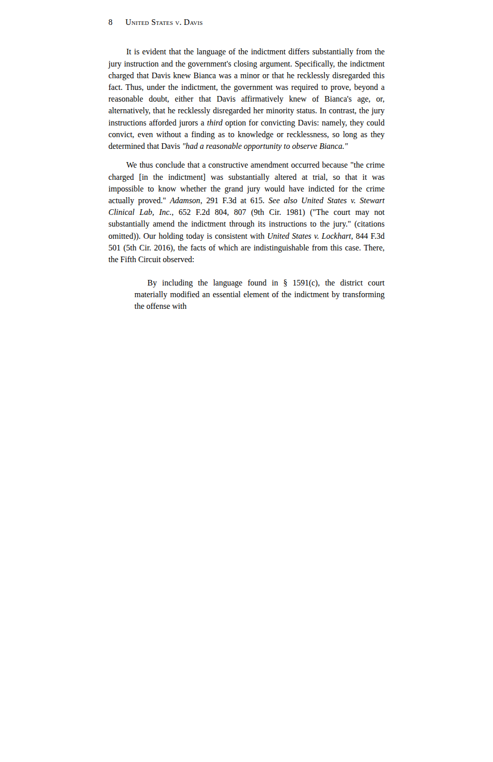8 United States v. Davis
It is evident that the language of the indictment differs substantially from the jury instruction and the government's closing argument. Specifically, the indictment charged that Davis knew Bianca was a minor or that he recklessly disregarded this fact. Thus, under the indictment, the government was required to prove, beyond a reasonable doubt, either that Davis affirmatively knew of Bianca's age, or, alternatively, that he recklessly disregarded her minority status. In contrast, the jury instructions afforded jurors a third option for convicting Davis: namely, they could convict, even without a finding as to knowledge or recklessness, so long as they determined that Davis "had a reasonable opportunity to observe Bianca."
We thus conclude that a constructive amendment occurred because "the crime charged [in the indictment] was substantially altered at trial, so that it was impossible to know whether the grand jury would have indicted for the crime actually proved." Adamson, 291 F.3d at 615. See also United States v. Stewart Clinical Lab, Inc., 652 F.2d 804, 807 (9th Cir. 1981) ("The court may not substantially amend the indictment through its instructions to the jury." (citations omitted)). Our holding today is consistent with United States v. Lockhart, 844 F.3d 501 (5th Cir. 2016), the facts of which are indistinguishable from this case. There, the Fifth Circuit observed:
By including the language found in § 1591(c), the district court materially modified an essential element of the indictment by transforming the offense with